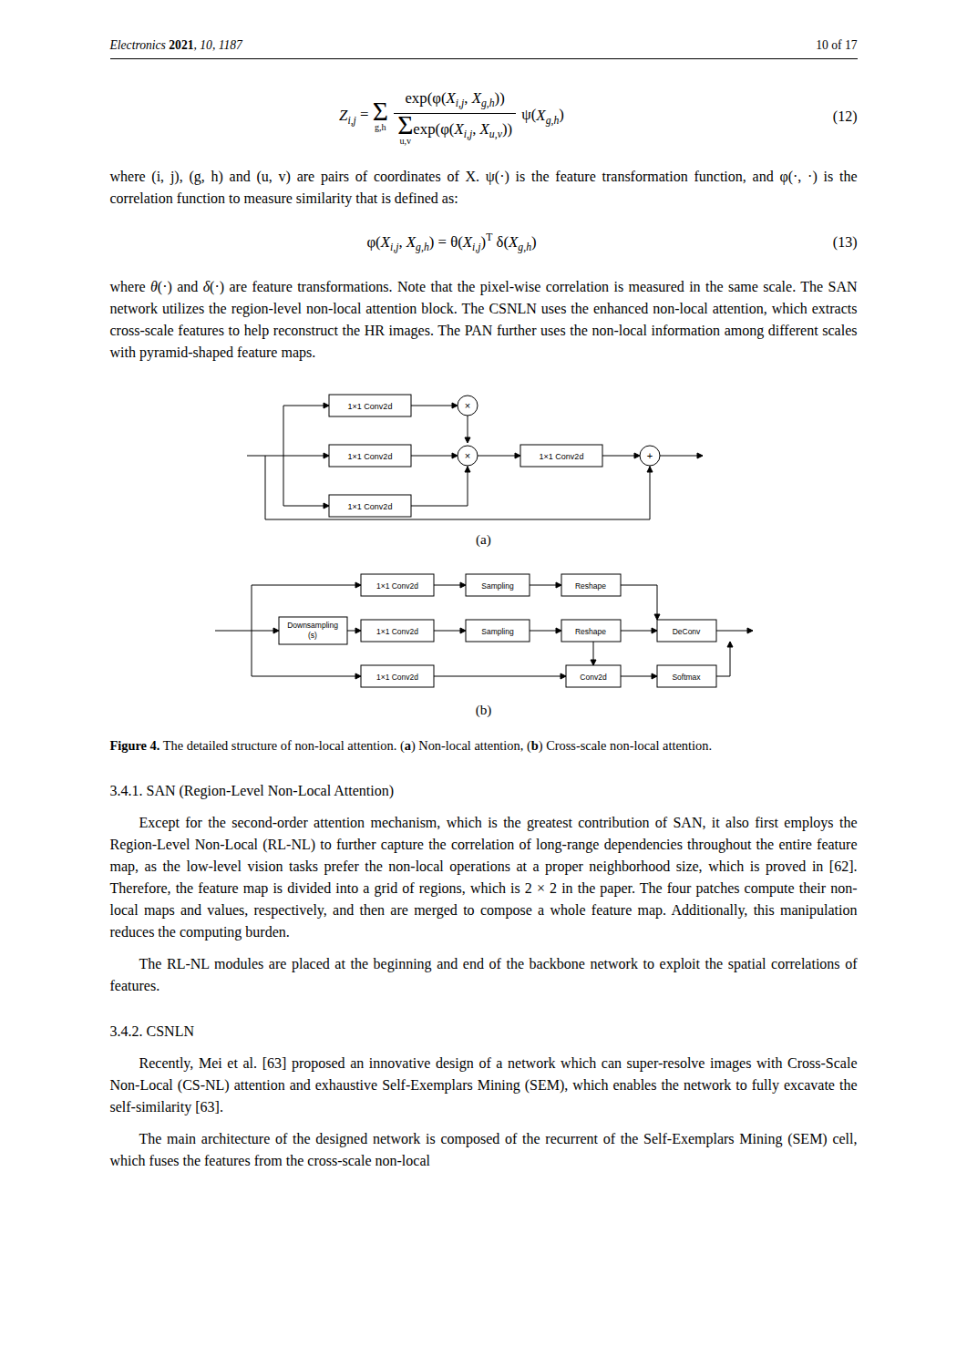Electronics 2021, 10, 1187 10 of 17
Zi,j = Σg,h exp(φ(Xi,j, Xg,h)) Σu,vexp(φ(Xi,j, Xu,v)) ψ(Xg,h)
(12)
where (i, j), (g, h) and (u, v) are pairs of coordinates of X. ψ(·) is the feature transformation function, and φ(·, ·) is the correlation function to measure similarity that is defined as:
φ(Xi,j, Xg,h) = θ(Xi,j)T δ(Xg,h)
(13)
where θ(·) and δ(·) are feature transformations. Note that the pixel-wise correlation is measured in the same scale. The SAN network utilizes the region-level non-local attention block. The CSNLN uses the enhanced non-local attention, which extracts cross-scale features to help reconstruct the HR images. The PAN further uses the non-local information among different scales with pyramid-shaped feature maps.
1×1 Conv2d 1×1 Conv2d 1×1 Conv2d 1×1 Conv2d × × +
(a)
1×1 Conv2d Sampling Reshape Downsampling (s) 1×1 Conv2d Sampling Reshape DeConv 1×1 Conv2d Conv2d Softmax
(b)
Figure 4. The detailed structure of non-local attention. (a) Non-local attention, (b) Cross-scale non-local attention.
3.4.1. SAN (Region-Level Non-Local Attention)
Except for the second-order attention mechanism, which is the greatest contribution of SAN, it also first employs the Region-Level Non-Local (RL-NL) to further capture the correlation of long-range dependencies throughout the entire feature map, as the low-level vision tasks prefer the non-local operations at a proper neighborhood size, which is proved in [62]. Therefore, the feature map is divided into a grid of regions, which is 2 × 2 in the paper. The four patches compute their non-local maps and values, respectively, and then are merged to compose a whole feature map. Additionally, this manipulation reduces the computing burden.
The RL-NL modules are placed at the beginning and end of the backbone network to exploit the spatial correlations of features.
3.4.2. CSNLN
Recently, Mei et al. [63] proposed an innovative design of a network which can super-resolve images with Cross-Scale Non-Local (CS-NL) attention and exhaustive Self-Exemplars Mining (SEM), which enables the network to fully excavate the self-similarity [63].
The main architecture of the designed network is composed of the recurrent of the Self-Exemplars Mining (SEM) cell, which fuses the features from the cross-scale non-local